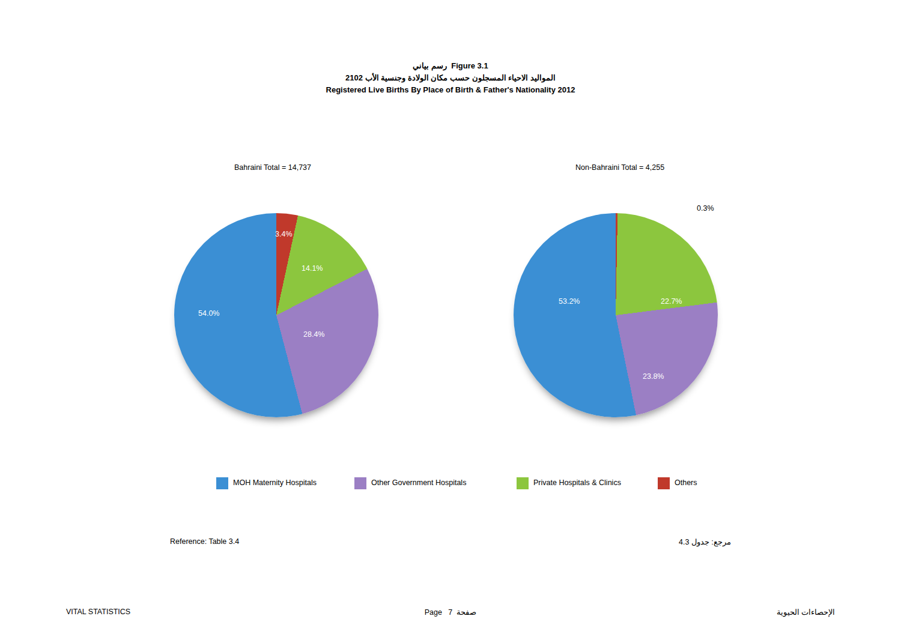رسم بياني Figure 3.1
المواليد الاحياء المسجلون حسب مكان الولادة وجنسية الأب 2012
Registered Live Births By Place of Birth & Father's Nationality 2012
Bahraini Total = 14,737
Non-Bahraini Total = 4,255
3.4% 14.1% 28.4% 54.0%
22.7% 23.8% 53.2%
0.3%
MOH Maternity Hospitals
Other Government Hospitals
Private Hospitals & Clinics
Others
Reference: Table 3.4
مرجع: جدول 3.4
VITAL STATISTICS
Page 7 صفحة
الإحصاءات الحيوية